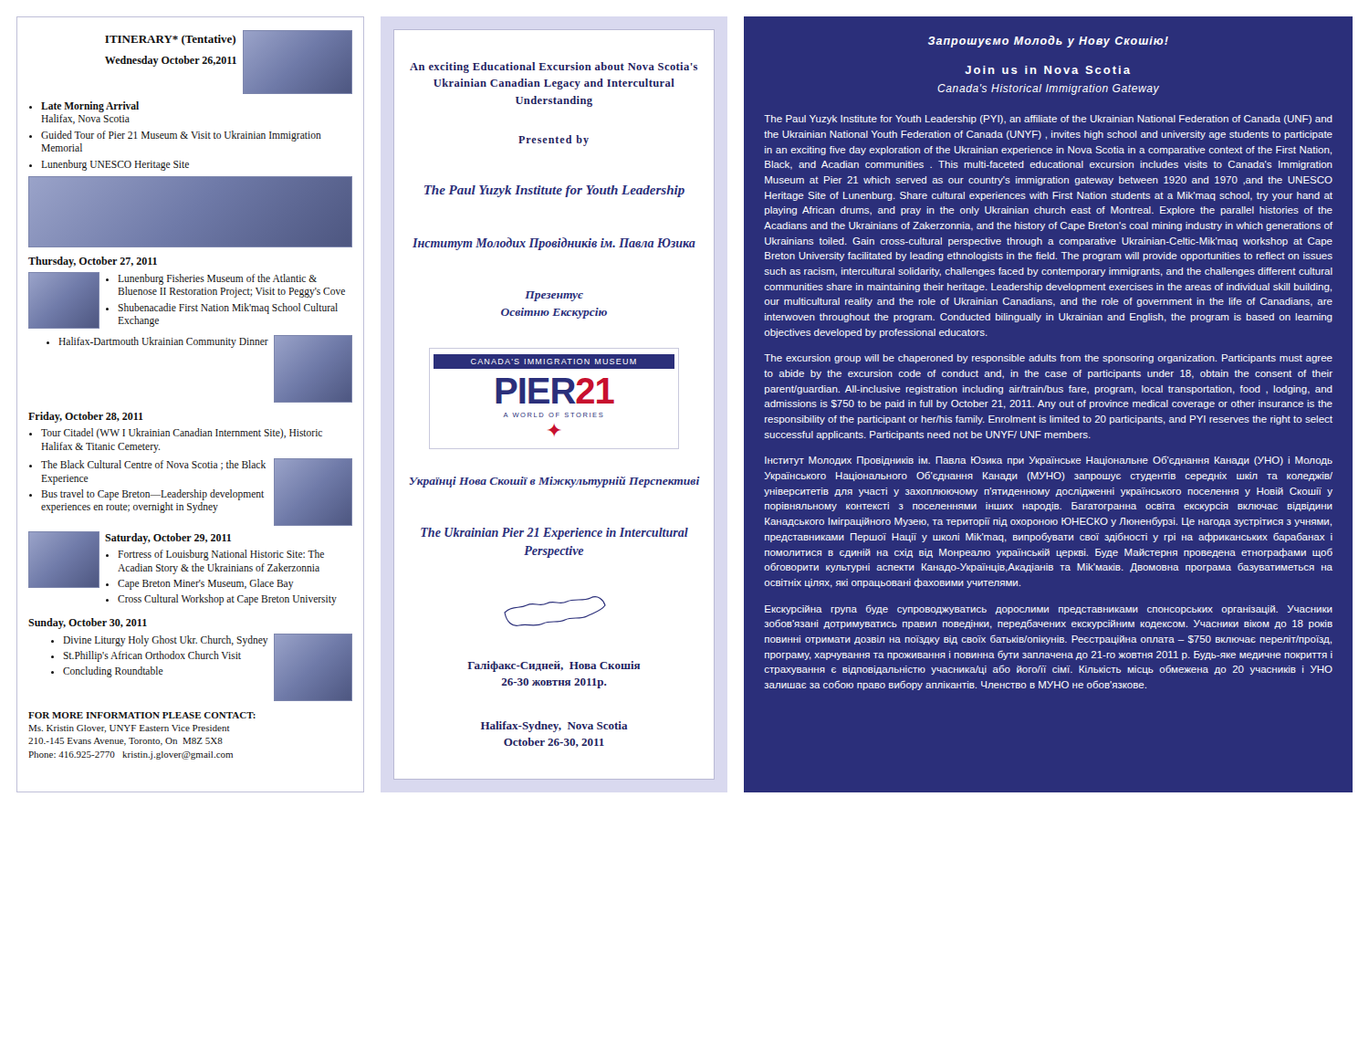ITINERARY* (Tentative)
Wednesday October 26,2011
Late Morning Arrival
Halifax, Nova Scotia
Guided Tour of Pier 21 Museum & Visit to Ukrainian Immigration Memorial
Lunenburg UNESCO Heritage Site
Thursday, October 27, 2011
Lunenburg Fisheries Museum of the Atlantic & Bluenose II Restoration Project; Visit to Peggy's Cove
Shubenacadie First Nation Mik'maq School Cultural Exchange
Halifax-Dartmouth Ukrainian Community Dinner
Friday, October 28, 2011
Tour Citadel (WW I Ukrainian Canadian Internment Site), Historic Halifax & Titanic Cemetery.
The Black Cultural Centre of Nova Scotia ; the Black Experience
Bus travel to Cape Breton—Leadership development experiences en route; overnight in Sydney
Saturday, October 29, 2011
Fortress of Louisburg National Historic Site: The Acadian Story & the Ukrainians of Zakerzonnia
Cape Breton Miner's Museum, Glace Bay
Cross Cultural Workshop at Cape Breton University
Sunday, October 30, 2011
Divine Liturgy Holy Ghost Ukr. Church, Sydney
St.Phillip's African Orthodox Church Visit
Concluding Roundtable
FOR MORE INFORMATION PLEASE CONTACT: Ms. Kristin Glover, UNYF Eastern Vice President
210.-145 Evans Avenue, Toronto, On M8Z 5X8
Phone: 416.925-2770 kristin.j.glover@gmail.com
An exciting Educational Excursion about Nova Scotia's Ukrainian Canadian Legacy and Intercultural Understanding
Presented by
The Paul Yuzyk Institute for Youth Leadership
Інститут Молодих Провідників ім. Павла Юзика
Презентує
Освітню Екскурсію
Canada's Immigration Museum
PIER21
A World of Stories
✦
Українці Нова Скошії в Міжкультурній Перспективі
The Ukrainian Pier 21 Experience in Intercultural Perspective
Галіфакс-Сидней, Нова Скошія
26-30 жовтня 2011р.
Halifax-Sydney, Nova Scotia
October 26-30, 2011
Запрошуємо Молодь у Нову Скошію!
Join us in Nova Scotia
Canada's Historical Immigration Gateway
The Paul Yuzyk Institute for Youth Leadership (PYI), an affiliate of the Ukrainian National Federation of Canada (UNF) and the Ukrainian National Youth Federation of Canada (UNYF) , invites high school and university age students to participate in an exciting five day exploration of the Ukrainian experience in Nova Scotia in a comparative context of the First Nation, Black, and Acadian communities . This multi-faceted educational excursion includes visits to Canada's Immigration Museum at Pier 21 which served as our country's immigration gateway between 1920 and 1970 ,and the UNESCO Heritage Site of Lunenburg. Share cultural experiences with First Nation students at a Mik'maq school, try your hand at playing African drums, and pray in the only Ukrainian church east of Montreal. Explore the parallel histories of the Acadians and the Ukrainians of Zakerzonnia, and the history of Cape Breton's coal mining industry in which generations of Ukrainians toiled. Gain cross-cultural perspective through a comparative Ukrainian-Celtic-Mik'maq workshop at Cape Breton University facilitated by leading ethnologists in the field. The program will provide opportunities to reflect on issues such as racism, intercultural solidarity, challenges faced by contemporary immigrants, and the challenges different cultural communities share in maintaining their heritage. Leadership development exercises in the areas of individual skill building, our multicultural reality and the role of Ukrainian Canadians, and the role of government in the life of Canadians, are interwoven throughout the program. Conducted bilingually in Ukrainian and English, the program is based on learning objectives developed by professional educators.
The excursion group will be chaperoned by responsible adults from the sponsoring organization. Participants must agree to abide by the excursion code of conduct and, in the case of participants under 18, obtain the consent of their parent/guardian. All-inclusive registration including air/train/bus fare, program, local transportation, food , lodging, and admissions is $750 to be paid in full by October 21, 2011. Any out of province medical coverage or other insurance is the responsibility of the participant or her/his family. Enrolment is limited to 20 participants, and PYI reserves the right to select successful applicants. Participants need not be UNYF/ UNF members.
Інститут Молодих Провідників ім. Павла Юзика при Українське Національне Об'єднання Канади (УНО) і Молодь Українського Національного Об'єднання Канади (МУНО) запрошує студентів середніх шкіл та коледжів/університетів для участі у захоплюючому п'ятиденному дослідженні українського поселення у Новій Скошії у порівняльному контексті з поселеннями інших народів. Багатогранна освіта екскурсія включає відвідини Канадського Іміграційного Музею, та території під охороною ЮНЕСКО у Люненбурзі. Це нагода зустрітися з учнями, представниками Першої Нації у школі Mik'maq, випробувати свої здібності у грі на африканських барабанах і помолитися в єдиній на схід від Монреалю українській церкві. Буде Майстерня проведена етнографами щоб обговорити культурні аспекти Канадо-Українців,Акадіанів та Mik'маків. Двомовна програма базуватиметься на освітніх цілях, які опрацьовані фаховими учителями.
Екскурсійна група буде супроводжуватись дорослими представниками спонсорських організацій. Учасники зобов'язані дотримуватись правил поведінки, передбачених екскурсійним кодексом. Учасники віком до 18 років повинні отримати дозвіл на поїздку від своїх батьків/опікунів. Реєстраційна оплата – $750 включає переліт/проїзд, програму, харчування та проживання і повинна бути заплачена до 21-го жовтня 2011 р. Будь-яке медичне покриття і страхування є відповідальністю учасника/ці або його/її сімї. Кількість місць обмежена до 20 учасників і УНО залишає за собою право вибору аплікантів. Членство в МУНО не обов'язкове.